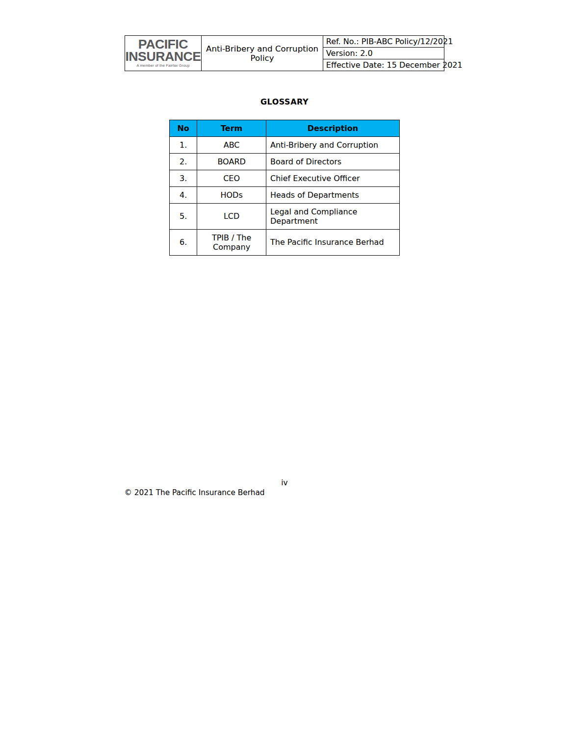| PACIFIC INSURANCE A member of the Fairfax Group | Anti-Bribery and Corruption Policy | / Ref. No.: PIB-ABC Policy/12/2021 / / Version: 2.0 / / Effective Date: 15 December 2021 / |
GLOSSARY
| No | Term | Description |
| --- | --- | --- |
| 1. | ABC | Anti-Bribery and Corruption |
| 2. | BOARD | Board of Directors |
| 3. | CEO | Chief Executive Officer |
| 4. | HODs | Heads of Departments |
| 5. | LCD | Legal and Compliance Department |
| 6. | TPIB / The Company | The Pacific Insurance Berhad |
iv
© 2021 The Pacific Insurance Berhad